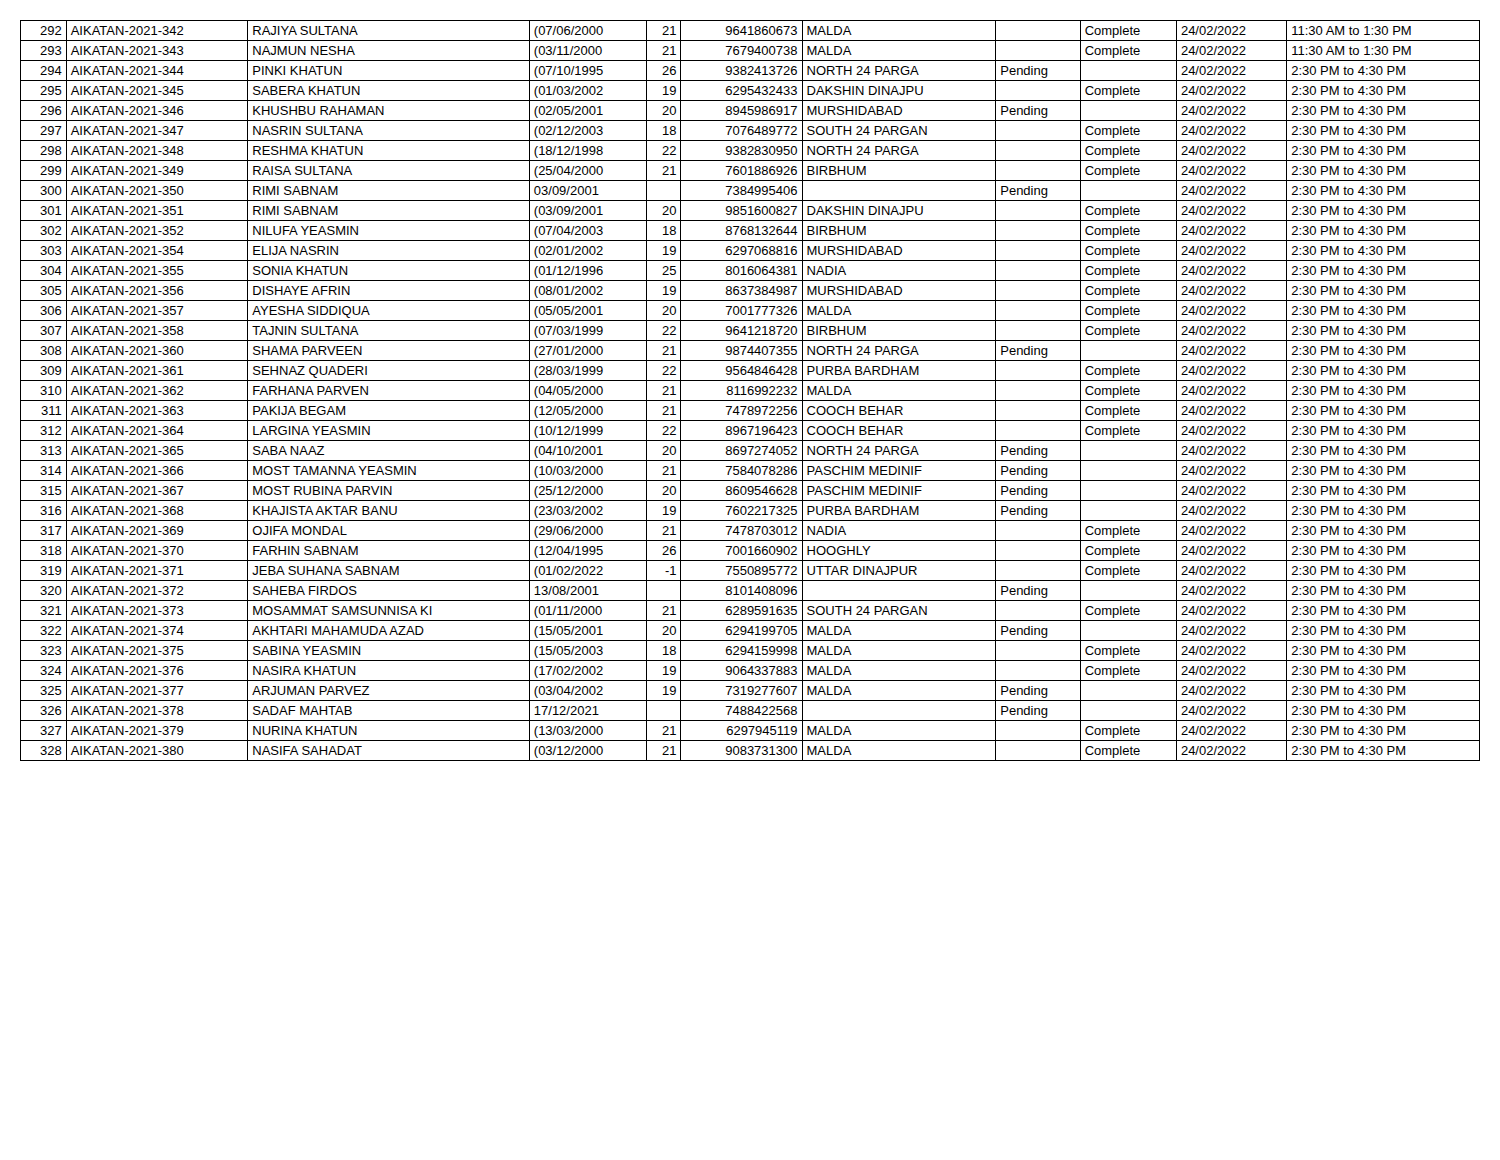| 292 | AIKATAN-2021-342 | RAJIYA SULTANA | (07/06/2000 | 21 | 9641860673 | MALDA | | Complete | 24/02/2022 | 11:30 AM to 1:30 PM |
| 293 | AIKATAN-2021-343 | NAJMUN NESHA | (03/11/2000 | 21 | 7679400738 | MALDA | | Complete | 24/02/2022 | 11:30 AM to 1:30 PM |
| 294 | AIKATAN-2021-344 | PINKI KHATUN | (07/10/1995 | 26 | 9382413726 | NORTH 24 PARGA | Pending | | 24/02/2022 | 2:30 PM to 4:30 PM |
| 295 | AIKATAN-2021-345 | SABERA KHATUN | (01/03/2002 | 19 | 6295432433 | DAKSHIN DINAJPU | | Complete | 24/02/2022 | 2:30 PM to 4:30 PM |
| 296 | AIKATAN-2021-346 | KHUSHBU RAHAMAN | (02/05/2001 | 20 | 8945986917 | MURSHIDABAD | Pending | | 24/02/2022 | 2:30 PM to 4:30 PM |
| 297 | AIKATAN-2021-347 | NASRIN SULTANA | (02/12/2003 | 18 | 7076489772 | SOUTH 24 PARGAN | | Complete | 24/02/2022 | 2:30 PM to 4:30 PM |
| 298 | AIKATAN-2021-348 | RESHMA KHATUN | (18/12/1998 | 22 | 9382830950 | NORTH 24 PARGA | | Complete | 24/02/2022 | 2:30 PM to 4:30 PM |
| 299 | AIKATAN-2021-349 | RAISA SULTANA | (25/04/2000 | 21 | 7601886926 | BIRBHUM | | Complete | 24/02/2022 | 2:30 PM to 4:30 PM |
| 300 | AIKATAN-2021-350 | RIMI SABNAM | 03/09/2001 | | 7384995406 | | Pending | | 24/02/2022 | 2:30 PM to 4:30 PM |
| 301 | AIKATAN-2021-351 | RIMI SABNAM | (03/09/2001 | 20 | 9851600827 | DAKSHIN DINAJPU | | Complete | 24/02/2022 | 2:30 PM to 4:30 PM |
| 302 | AIKATAN-2021-352 | NILUFA YEASMIN | (07/04/2003 | 18 | 8768132644 | BIRBHUM | | Complete | 24/02/2022 | 2:30 PM to 4:30 PM |
| 303 | AIKATAN-2021-354 | ELIJA NASRIN | (02/01/2002 | 19 | 6297068816 | MURSHIDABAD | | Complete | 24/02/2022 | 2:30 PM to 4:30 PM |
| 304 | AIKATAN-2021-355 | SONIA KHATUN | (01/12/1996 | 25 | 8016064381 | NADIA | | Complete | 24/02/2022 | 2:30 PM to 4:30 PM |
| 305 | AIKATAN-2021-356 | DISHAYE AFRIN | (08/01/2002 | 19 | 8637384987 | MURSHIDABAD | | Complete | 24/02/2022 | 2:30 PM to 4:30 PM |
| 306 | AIKATAN-2021-357 | AYESHA SIDDIQUA | (05/05/2001 | 20 | 7001777326 | MALDA | | Complete | 24/02/2022 | 2:30 PM to 4:30 PM |
| 307 | AIKATAN-2021-358 | TAJNIN SULTANA | (07/03/1999 | 22 | 9641218720 | BIRBHUM | | Complete | 24/02/2022 | 2:30 PM to 4:30 PM |
| 308 | AIKATAN-2021-360 | SHAMA PARVEEN | (27/01/2000 | 21 | 9874407355 | NORTH 24 PARGA | Pending | | 24/02/2022 | 2:30 PM to 4:30 PM |
| 309 | AIKATAN-2021-361 | SEHNAZ QUADERI | (28/03/1999 | 22 | 9564846428 | PURBA BARDHAM | | Complete | 24/02/2022 | 2:30 PM to 4:30 PM |
| 310 | AIKATAN-2021-362 | FARHANA PARVEN | (04/05/2000 | 21 | 8116992232 | MALDA | | Complete | 24/02/2022 | 2:30 PM to 4:30 PM |
| 311 | AIKATAN-2021-363 | PAKIJA BEGAM | (12/05/2000 | 21 | 7478972256 | COOCH BEHAR | | Complete | 24/02/2022 | 2:30 PM to 4:30 PM |
| 312 | AIKATAN-2021-364 | LARGINA YEASMIN | (10/12/1999 | 22 | 8967196423 | COOCH BEHAR | | Complete | 24/02/2022 | 2:30 PM to 4:30 PM |
| 313 | AIKATAN-2021-365 | SABA NAAZ | (04/10/2001 | 20 | 8697274052 | NORTH 24 PARGA | Pending | | 24/02/2022 | 2:30 PM to 4:30 PM |
| 314 | AIKATAN-2021-366 | MOST TAMANNA YEASMIN | (10/03/2000 | 21 | 7584078286 | PASCHIM MEDINIF | Pending | | 24/02/2022 | 2:30 PM to 4:30 PM |
| 315 | AIKATAN-2021-367 | MOST RUBINA PARVIN | (25/12/2000 | 20 | 8609546628 | PASCHIM MEDINIF | Pending | | 24/02/2022 | 2:30 PM to 4:30 PM |
| 316 | AIKATAN-2021-368 | KHAJISTA AKTAR BANU | (23/03/2002 | 19 | 7602217325 | PURBA BARDHAM | Pending | | 24/02/2022 | 2:30 PM to 4:30 PM |
| 317 | AIKATAN-2021-369 | OJIFA MONDAL | (29/06/2000 | 21 | 7478703012 | NADIA | | Complete | 24/02/2022 | 2:30 PM to 4:30 PM |
| 318 | AIKATAN-2021-370 | FARHIN SABNAM | (12/04/1995 | 26 | 7001660902 | HOOGHLY | | Complete | 24/02/2022 | 2:30 PM to 4:30 PM |
| 319 | AIKATAN-2021-371 | JEBA SUHANA SABNAM | (01/02/2022 | -1 | 7550895772 | UTTAR DINAJPUR | | Complete | 24/02/2022 | 2:30 PM to 4:30 PM |
| 320 | AIKATAN-2021-372 | SAHEBA FIRDOS | 13/08/2001 | | 8101408096 | | Pending | | 24/02/2022 | 2:30 PM to 4:30 PM |
| 321 | AIKATAN-2021-373 | MOSAMMAT SAMSUNNISA KI | (01/11/2000 | 21 | 6289591635 | SOUTH 24 PARGAN | | Complete | 24/02/2022 | 2:30 PM to 4:30 PM |
| 322 | AIKATAN-2021-374 | AKHTARI MAHAMUDA AZAD | (15/05/2001 | 20 | 6294199705 | MALDA | Pending | | 24/02/2022 | 2:30 PM to 4:30 PM |
| 323 | AIKATAN-2021-375 | SABINA YEASMIN | (15/05/2003 | 18 | 6294159998 | MALDA | | Complete | 24/02/2022 | 2:30 PM to 4:30 PM |
| 324 | AIKATAN-2021-376 | NASIRA KHATUN | (17/02/2002 | 19 | 9064337883 | MALDA | | Complete | 24/02/2022 | 2:30 PM to 4:30 PM |
| 325 | AIKATAN-2021-377 | ARJUMAN PARVEZ | (03/04/2002 | 19 | 7319277607 | MALDA | Pending | | 24/02/2022 | 2:30 PM to 4:30 PM |
| 326 | AIKATAN-2021-378 | SADAF MAHTAB | 17/12/2021 | | 7488422568 | | Pending | | 24/02/2022 | 2:30 PM to 4:30 PM |
| 327 | AIKATAN-2021-379 | NURINA KHATUN | (13/03/2000 | 21 | 6297945119 | MALDA | | Complete | 24/02/2022 | 2:30 PM to 4:30 PM |
| 328 | AIKATAN-2021-380 | NASIFA SAHADAT | (03/12/2000 | 21 | 9083731300 | MALDA | | Complete | 24/02/2022 | 2:30 PM to 4:30 PM |